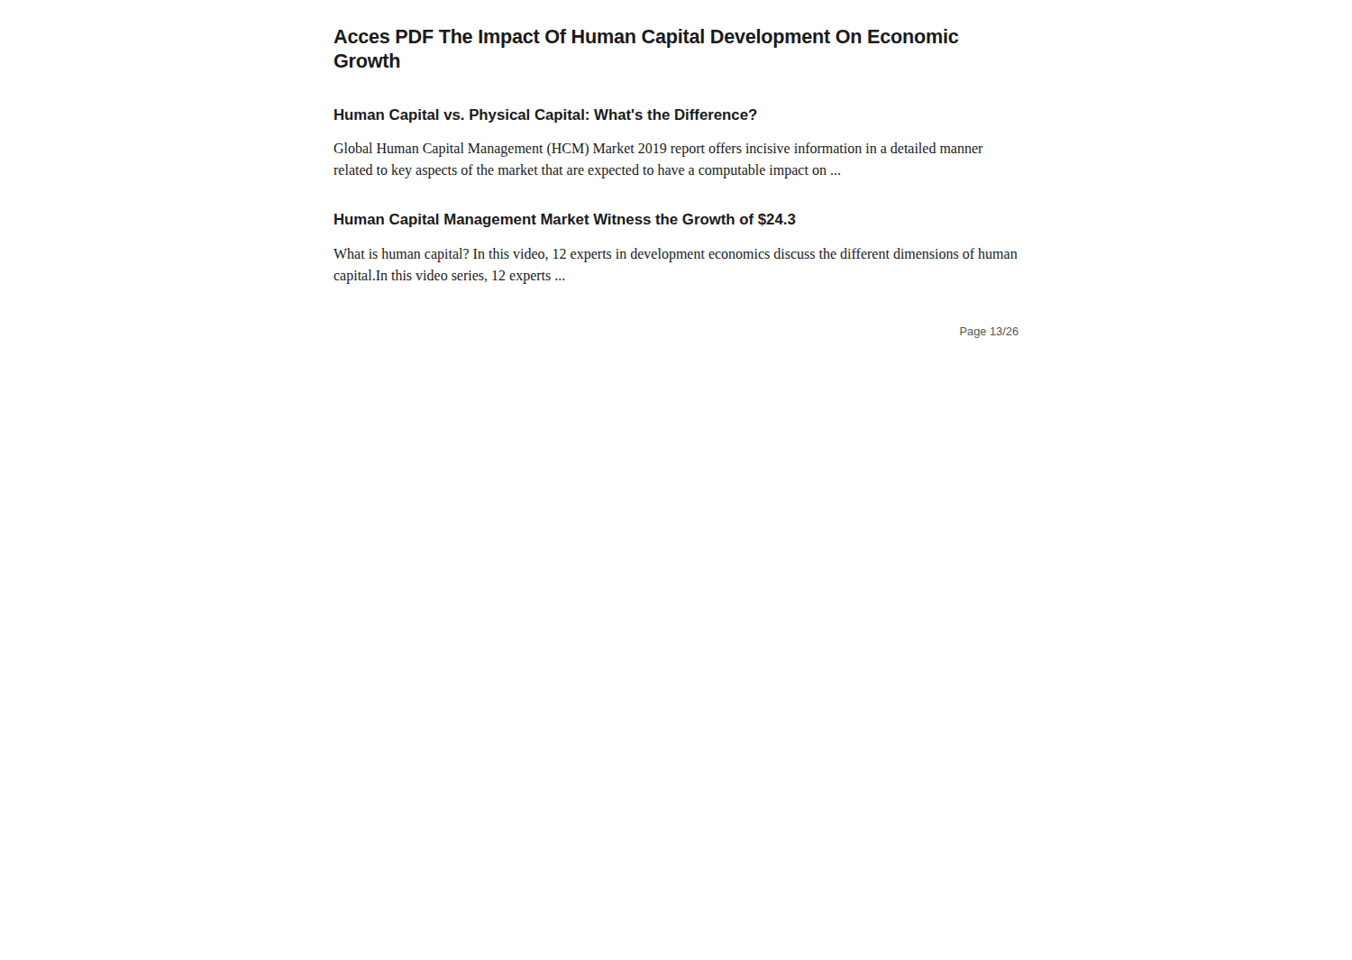Acces PDF The Impact Of Human Capital Development On Economic Growth
Human Capital vs. Physical Capital: What's the Difference?
Global Human Capital Management (HCM) Market 2019 report offers incisive information in a detailed manner related to key aspects of the market that are expected to have a computable impact on ...
Human Capital Management Market Witness the Growth of $24.3
What is human capital? In this video, 12 experts in development economics discuss the different dimensions of human capital.In this video series, 12 experts ...
Page 13/26